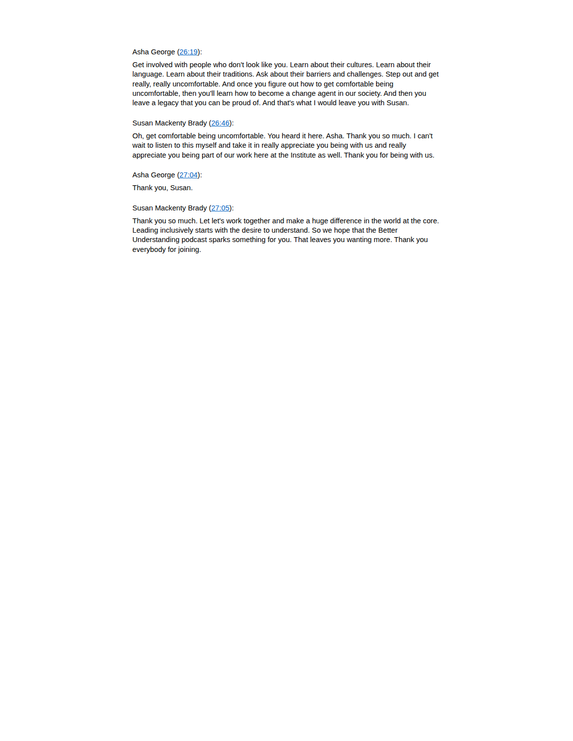Asha George (26:19):
Get involved with people who don't look like you. Learn about their cultures. Learn about their language. Learn about their traditions. Ask about their barriers and challenges. Step out and get really, really uncomfortable. And once you figure out how to get comfortable being uncomfortable, then you'll learn how to become a change agent in our society. And then you leave a legacy that you can be proud of. And that's what I would leave you with Susan.
Susan Mackenty Brady (26:46):
Oh, get comfortable being uncomfortable. You heard it here. Asha. Thank you so much. I can't wait to listen to this myself and take it in really appreciate you being with us and really appreciate you being part of our work here at the Institute as well. Thank you for being with us.
Asha George (27:04):
Thank you, Susan.
Susan Mackenty Brady (27:05):
Thank you so much. Let let's work together and make a huge difference in the world at the core. Leading inclusively starts with the desire to understand. So we hope that the Better Understanding podcast sparks something for you. That leaves you wanting more. Thank you everybody for joining.